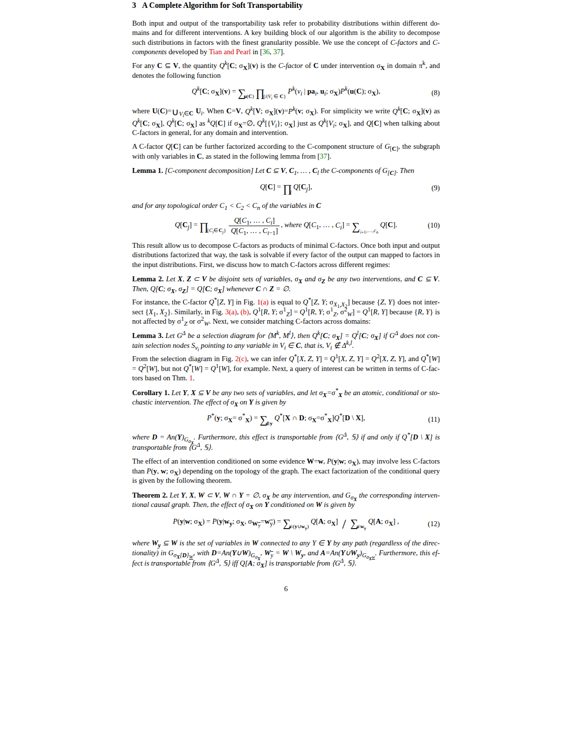3 A Complete Algorithm for Soft Transportability
Both input and output of the transportability task refer to probability distributions within different domains and for different interventions. A key building block of our algorithm is the ability to decompose such distributions in factors with the finest granularity possible. We use the concept of C-factors and C-components developed by Tian and Pearl in [36, 37].
For any C ⊆ V, the quantity Qk[C; σX](v) is the C-factor of C under intervention σX in domain πk, and denotes the following function
Qk[C; σX](v) = ∑u(C) ∏{i|Vi ∈ C} Pk(vi | pai, ui; σX)Pk(u(C); σX), (8)
where U(C)=∪Vi∈C Ui. When C=V, Qk[V; σX](v)=Pk(v; σX). For simplicity we write Qk[C; σX](v) as Qk[C; σX], Qk[C; σX] as kQ[C] if σX=∅, Qk[{Vi}; σX] just as Qk[Vi; σX], and Q[C] when talking about C-factors in general, for any domain and intervention.
A C-factor Q[C] can be further factorized according to the C-component structure of G[C], the subgraph with only variables in C, as stated in the following lemma from [37].
Lemma 1. [C-component decomposition] Let C ⊆ V, C1, … , Cl the C-components of G[C]. Then
Q[C] = ∏j Q[Cj], (9)
and for any topological order C1 < C2 < Cn of the variables in C
Q[Cj] = ∏{Ci∈Cj} Q[C1, … , Ci] Q[C1, … , Ci−1], where Q[C1, … , Ci] = ∑ci+1,…,cn Q[C]. (10)
This result allow us to decompose C-factors as products of minimal C-factors. Once both input and output distributions factorized that way, the task is solvable if every factor of the output can mapped to factors in the input distributions. First, we discuss how to match C-factors across different regimes:
Lemma 2. Let X, Z ⊂ V be disjoint sets of variables, σX and σZ be any two interventions, and C ⊆ V. Then, Q[C; σX, σZ] = Q[C; σX] whenever C ∩ Z = ∅.
For instance, the C-factor Q*[Z, Y] in Fig. 1(a) is equal to Q*[Z, Y; σX1,X2] because {Z, Y} does not intersect {X1, X2}. Similarly, in Fig. 3(a), (b), Q1[R, Y; σ1Z] = Q1[R, Y; σ1Z, σ2W] = Q1[R, Y] because {R, Y} is not affected by σ1Z or σ2W. Next, we consider matching C-factors across domains:
Lemma 3. Let GΔ be a selection diagram for ⟨Mk, Ml⟩, then Qk[C; σX] = Ql[C; σX] if GΔ does not contain selection nodes Svi pointing to any variable in Vi ∈ C, that is, Vi ∉ Δk,l.
From the selection diagram in Fig. 2(c), we can infer Q*[X, Z, Y] = Q1[X, Z, Y] = Q2[X, Z, Y], and Q*[W] = Q2[W], but not Q*[W] = Q1[W], for example. Next, a query of interest can be written in terms of C-factors based on Thm. 1.
Corollary 1. Let Y, X ⊆ V be any two sets of variables, and let σX=σ*X be an atomic, conditional or stochastic intervention. The effect of σX on Y is given by
P*(y; σX= σ*X) = ∑d\y Q*[X ∩ D; σX=σ*X]Q*[D \ X], (11)
where D = An(Y)GσX. Furthermore, this effect is transportable from ⟨GΔ, 𝕊⟩ if and only if Q*[D \ X] is transportable from ⟨GΔ, 𝕊⟩.
The effect of an intervention conditioned on some evidence W=w, P(y|w; σX), may involve less C-factors than P(y, w; σX) depending on the topology of the graph. The exact factorization of the conditional query is given by the following theorem.
Theorem 2. Let Y, X, W ⊂ V, W ∩ Y = ∅, σX be any intervention, and GσX the corresponding interventional causal graph. Then, the effect of σX on Y conditioned on W is given by
P(y|w; σX) = P(y|wy; σX, σWy=wy) = ∑a\(y∪wy) Q[A; σX] / ∑a\wy Q[A; σX] , (12)
where Wy ⊆ W is the set of variables in W connected to any Y ∈ Y by any path (regardless of the directionality) in GσX[D]W, with D=An(Y∪W)GσX, Wy = W \ Wy, and A=An(Y∪Wy)GσXw. Furthermore, this effect is transportable from ⟨GΔ, 𝕊⟩ iff Q[A; σX] is transportable from ⟨GΔ, 𝕊⟩.
6